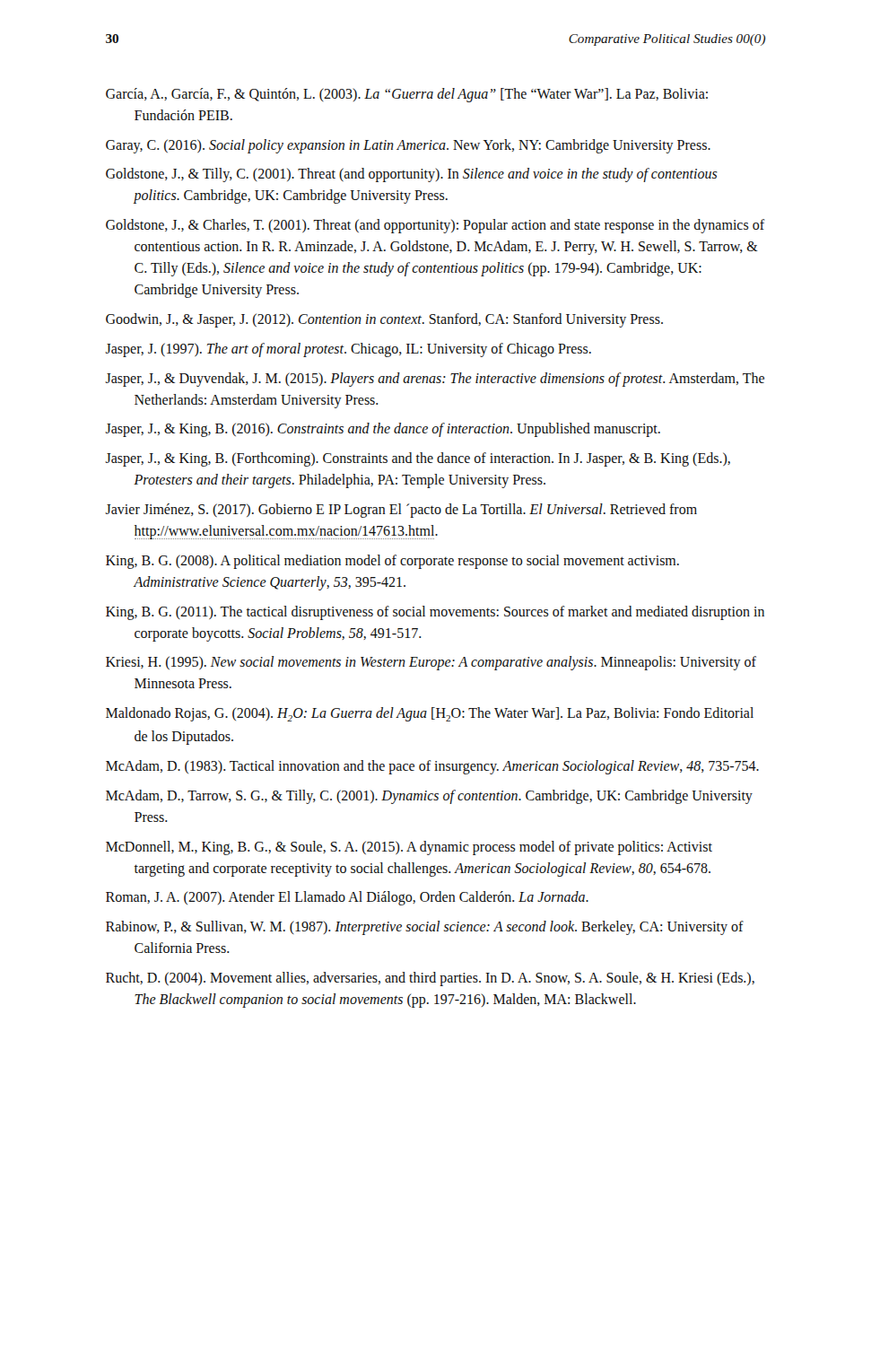30 Comparative Political Studies 00(0)
García, A., García, F., & Quintón, L. (2003). La “Guerra del Agua” [The “Water War”]. La Paz, Bolivia: Fundación PEIB.
Garay, C. (2016). Social policy expansion in Latin America. New York, NY: Cambridge University Press.
Goldstone, J., & Tilly, C. (2001). Threat (and opportunity). In Silence and voice in the study of contentious politics. Cambridge, UK: Cambridge University Press.
Goldstone, J., & Charles, T. (2001). Threat (and opportunity): Popular action and state response in the dynamics of contentious action. In R. R. Aminzade, J. A. Goldstone, D. McAdam, E. J. Perry, W. H. Sewell, S. Tarrow, & C. Tilly (Eds.), Silence and voice in the study of contentious politics (pp. 179-94). Cambridge, UK: Cambridge University Press.
Goodwin, J., & Jasper, J. (2012). Contention in context. Stanford, CA: Stanford University Press.
Jasper, J. (1997). The art of moral protest. Chicago, IL: University of Chicago Press.
Jasper, J., & Duyvendak, J. M. (2015). Players and arenas: The interactive dimensions of protest. Amsterdam, The Netherlands: Amsterdam University Press.
Jasper, J., & King, B. (2016). Constraints and the dance of interaction. Unpublished manuscript.
Jasper, J., & King, B. (Forthcoming). Constraints and the dance of interaction. In J. Jasper, & B. King (Eds.), Protesters and their targets. Philadelphia, PA: Temple University Press.
Javier Jiménez, S. (2017). Gobierno E IP Logran El ´pacto de La Tortilla. El Universal. Retrieved from http://www.eluniversal.com.mx/nacion/147613.html.
King, B. G. (2008). A political mediation model of corporate response to social movement activism. Administrative Science Quarterly, 53, 395-421.
King, B. G. (2011). The tactical disruptiveness of social movements: Sources of market and mediated disruption in corporate boycotts. Social Problems, 58, 491-517.
Kriesi, H. (1995). New social movements in Western Europe: A comparative analysis. Minneapolis: University of Minnesota Press.
Maldonado Rojas, G. (2004). H2O: La Guerra del Agua [H2O: The Water War]. La Paz, Bolivia: Fondo Editorial de los Diputados.
McAdam, D. (1983). Tactical innovation and the pace of insurgency. American Sociological Review, 48, 735-754.
McAdam, D., Tarrow, S. G., & Tilly, C. (2001). Dynamics of contention. Cambridge, UK: Cambridge University Press.
McDonnell, M., King, B. G., & Soule, S. A. (2015). A dynamic process model of private politics: Activist targeting and corporate receptivity to social challenges. American Sociological Review, 80, 654-678.
Roman, J. A. (2007). Atender El Llamado Al Diálogo, Orden Calderón. La Jornada.
Rabinow, P., & Sullivan, W. M. (1987). Interpretive social science: A second look. Berkeley, CA: University of California Press.
Rucht, D. (2004). Movement allies, adversaries, and third parties. In D. A. Snow, S. A. Soule, & H. Kriesi (Eds.), The Blackwell companion to social movements (pp. 197-216). Malden, MA: Blackwell.